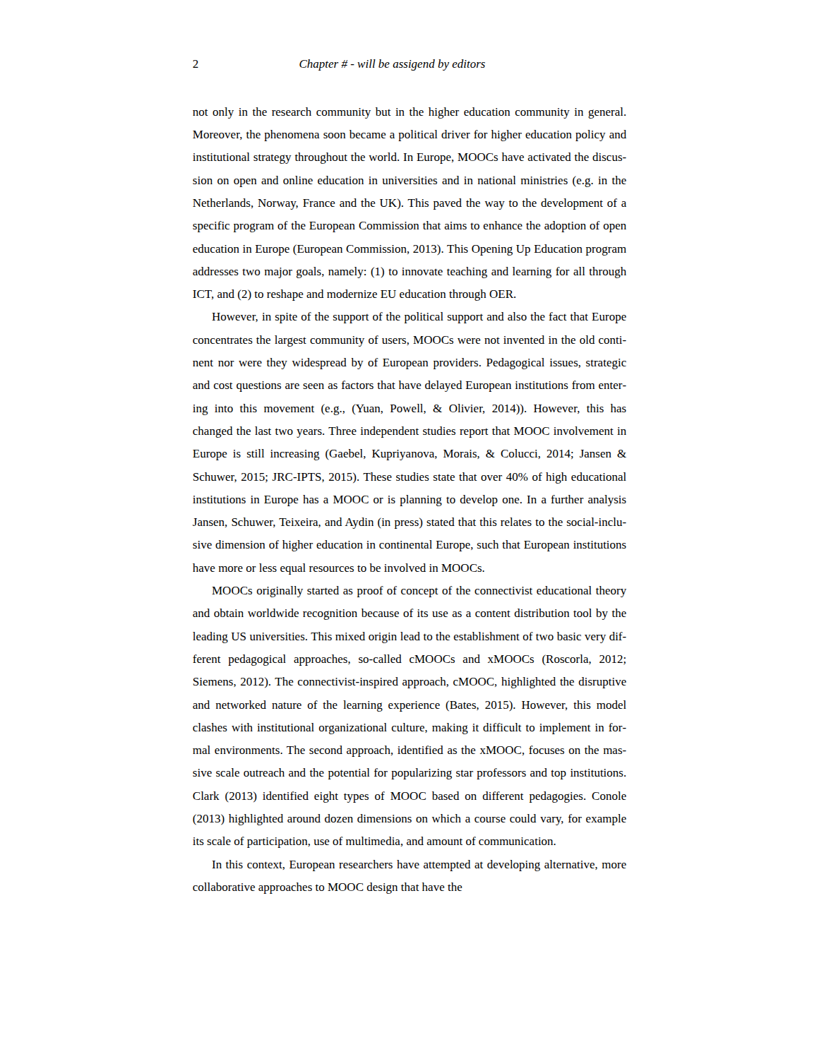2 Chapter # - will be assigend by editors
not only in the research community but in the higher education community in general. Moreover, the phenomena soon became a political driver for higher education policy and institutional strategy throughout the world. In Europe, MOOCs have activated the discussion on open and online education in universities and in national ministries (e.g. in the Netherlands, Norway, France and the UK). This paved the way to the development of a specific program of the European Commission that aims to enhance the adoption of open education in Europe (European Commission, 2013). This Opening Up Education program addresses two major goals, namely: (1) to innovate teaching and learning for all through ICT, and (2) to reshape and modernize EU education through OER.
However, in spite of the support of the political support and also the fact that Europe concentrates the largest community of users, MOOCs were not invented in the old continent nor were they widespread by of European providers. Pedagogical issues, strategic and cost questions are seen as factors that have delayed European institutions from entering into this movement (e.g., (Yuan, Powell, & Olivier, 2014)). However, this has changed the last two years. Three independent studies report that MOOC involvement in Europe is still increasing (Gaebel, Kupriyanova, Morais, & Colucci, 2014; Jansen & Schuwer, 2015; JRC-IPTS, 2015). These studies state that over 40% of high educational institutions in Europe has a MOOC or is planning to develop one. In a further analysis Jansen, Schuwer, Teixeira, and Aydin (in press) stated that this relates to the social-inclusive dimension of higher education in continental Europe, such that European institutions have more or less equal resources to be involved in MOOCs.
MOOCs originally started as proof of concept of the connectivist educational theory and obtain worldwide recognition because of its use as a content distribution tool by the leading US universities. This mixed origin lead to the establishment of two basic very different pedagogical approaches, so-called cMOOCs and xMOOCs (Roscorla, 2012; Siemens, 2012). The connectivist-inspired approach, cMOOC, highlighted the disruptive and networked nature of the learning experience (Bates, 2015). However, this model clashes with institutional organizational culture, making it difficult to implement in formal environments. The second approach, identified as the xMOOC, focuses on the massive scale outreach and the potential for popularizing star professors and top institutions. Clark (2013) identified eight types of MOOC based on different pedagogies. Conole (2013) highlighted around dozen dimensions on which a course could vary, for example its scale of participation, use of multimedia, and amount of communication.
In this context, European researchers have attempted at developing alternative, more collaborative approaches to MOOC design that have the